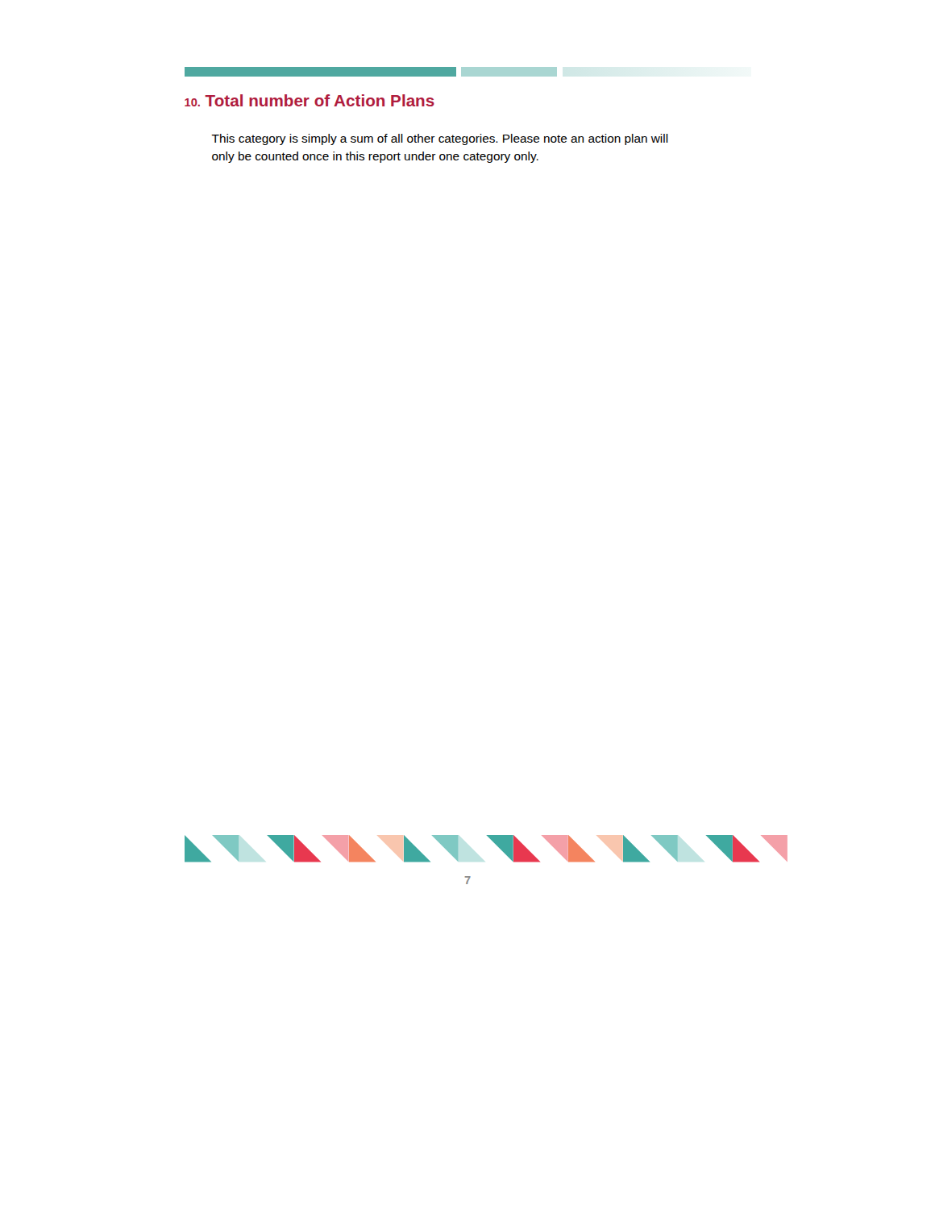10. Total number of Action Plans
This category is simply a sum of all other categories. Please note an action plan will only be counted once in this report under one category only.
7